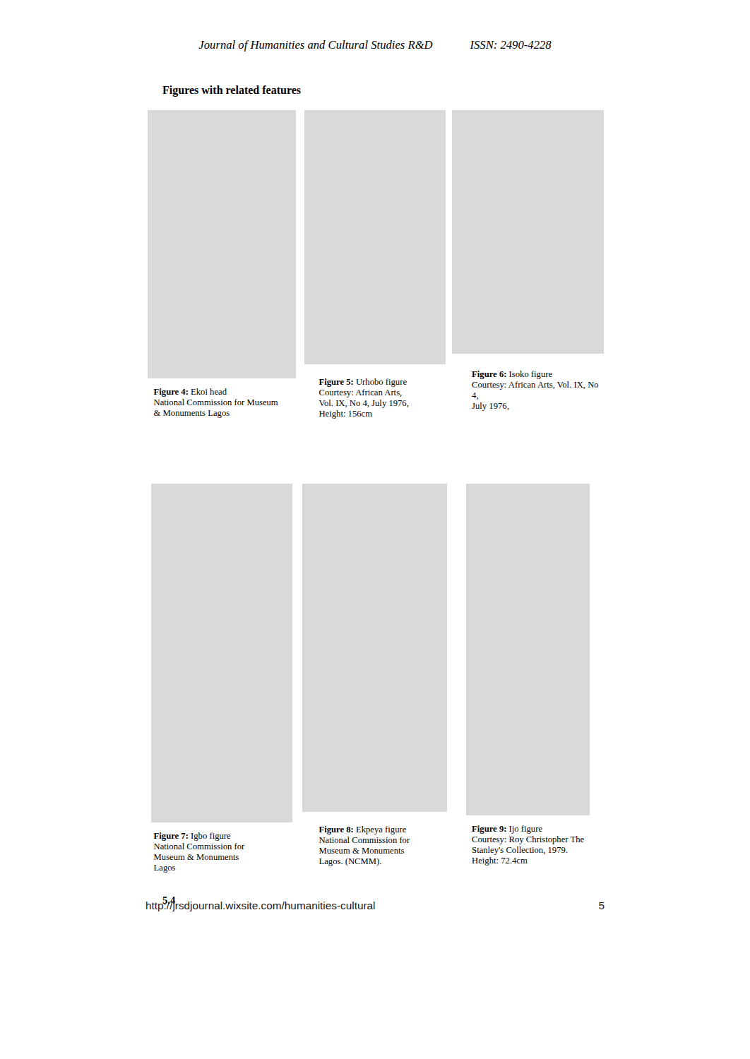Journal of Humanities and Cultural Studies R&DISSN: 2490-4228
Figures with related features
| Figure 4: Ekoi head National Commission for Museum & Monuments Lagos | Figure 5: Urhobo figure Courtesy: African Arts, Vol. IX, No 4, July 1976, Height: 156cm | Figure 6: Isoko figure Courtesy: African Arts, Vol. IX, No 4, July 1976, |
| Figure 7: Igbo figure National Commission for Museum & Monuments Lagos | Figure 8: Ekpeya figure National Commission for Museum & Monuments Lagos. (NCMM). | Figure 9: Ijo figure Courtesy: Roy Christopher The Stanley's Collection, 1979. Height: 72.4cm |
5.4
http://jrsdjournal.wixsite.com/humanities-cultural 5